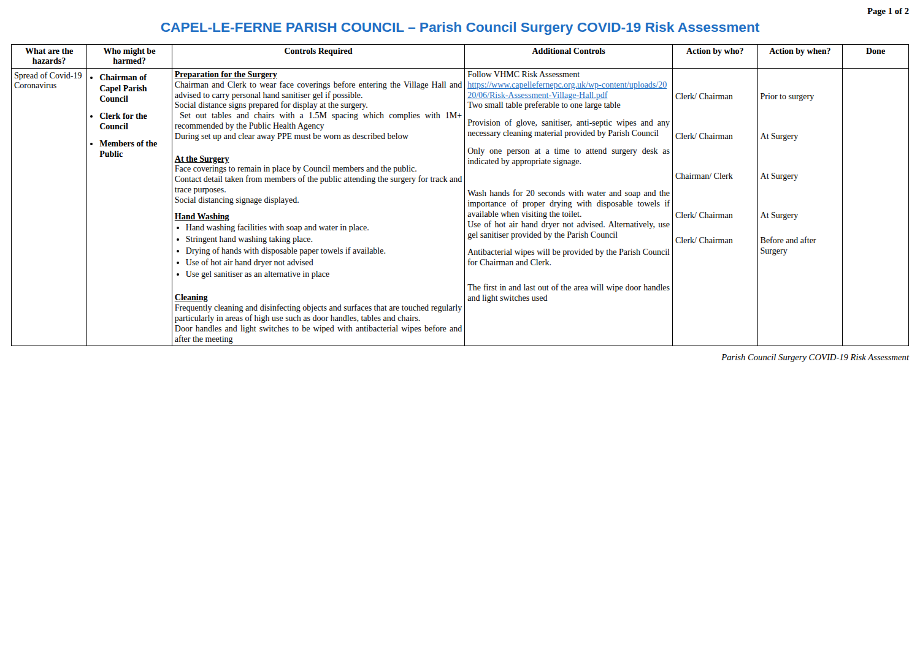Page 1 of 2
CAPEL-LE-FERNE PARISH COUNCIL – Parish Council Surgery COVID-19 Risk Assessment
| What are the hazards? | Who might be harmed? | Controls Required | Additional Controls | Action by who? | Action by when? | Done |
| --- | --- | --- | --- | --- | --- | --- |
| Spread of Covid-19 Coronavirus | Chairman of Capel Parish Council Clerk for the Council Members of the Public | Preparation for the Surgery Chairman and Clerk to wear face coverings before entering the Village Hall and advised to carry personal hand sanitiser gel if possible. Social distance signs prepared for display at the surgery. Set out tables and chairs with a 1.5M spacing which complies with 1M+ recommended by the Public Health Agency During set up and clear away PPE must be worn as described below At the Surgery Face coverings to remain in place by Council members and the public. Contact detail taken from members of the public attending the surgery for track and trace purposes. Social distancing signage displayed. Hand Washing Hand washing facilities with soap and water in place. Stringent hand washing taking place. Drying of hands with disposable paper towels if available. Use of hot air hand dryer not advised Use gel sanitiser as an alternative in place Cleaning Frequently cleaning and disinfecting objects and surfaces that are touched regularly particularly in areas of high use such as door handles, tables and chairs. Door handles and light switches to be wiped with antibacterial wipes before and after the meeting | Follow VHMC Risk Assessment https://www.capellefernepc.org.uk/wp-content/uploads/2020/06/Risk-Assessment-Village-Hall.pdf Two small table preferable to one large table Provision of glove, sanitiser, anti-septic wipes and any necessary cleaning material provided by Parish Council Only one person at a time to attend surgery desk as indicated by appropriate signage. Wash hands for 20 seconds with water and soap and the importance of proper drying with disposable towels if available when visiting the toilet. Use of hot air hand dryer not advised. Alternatively, use gel sanitiser provided by the Parish Council Antibacterial wipes will be provided by the Parish Council for Chairman and Clerk. The first in and last out of the area will wipe door handles and light switches used | Clerk/ Chairman Clerk/ Chairman Chairman/ Clerk Clerk/ Chairman Clerk/ Chairman | Prior to surgery At Surgery At Surgery At Surgery Before and after Surgery | |
Parish Council Surgery COVID-19 Risk Assessment